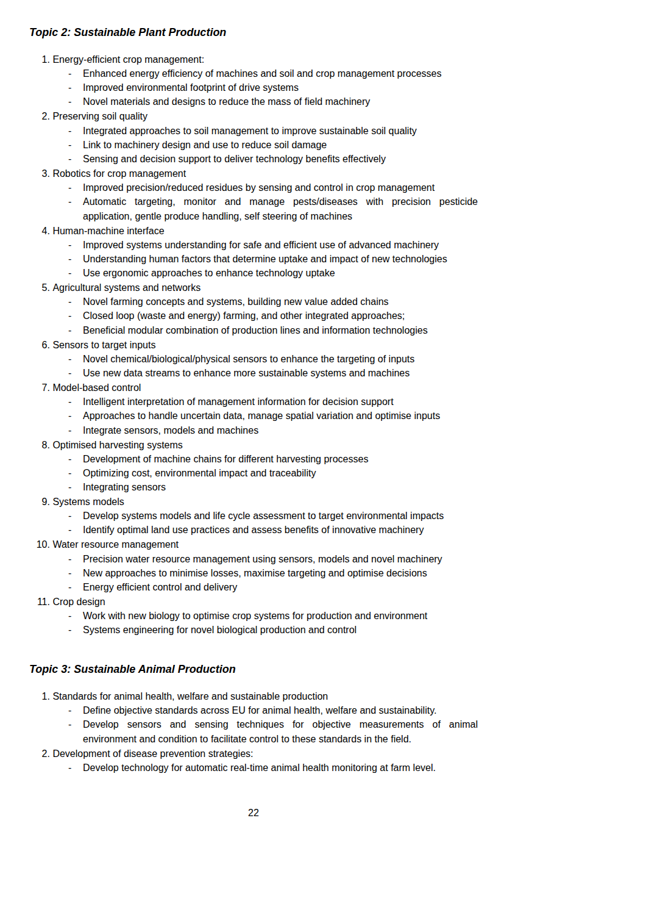Topic 2: Sustainable Plant Production
Energy-efficient crop management:
Enhanced energy efficiency of machines and soil and crop management processes
Improved environmental footprint of drive systems
Novel materials and designs to reduce the mass of field machinery
Preserving soil quality
Integrated approaches to soil management to improve sustainable soil quality
Link to machinery design and use to reduce soil damage
Sensing and decision support to deliver technology benefits effectively
Robotics for crop management
Improved precision/reduced residues by sensing and control in crop management
Automatic targeting, monitor and manage pests/diseases with precision pesticide application, gentle produce handling, self steering of machines
Human-machine interface
Improved systems understanding for safe and efficient use of advanced machinery
Understanding human factors that determine uptake and impact of new technologies
Use ergonomic approaches to enhance technology uptake
Agricultural systems and networks
Novel farming concepts and systems, building new value added chains
Closed loop (waste and energy) farming, and other integrated approaches;
Beneficial modular combination of production lines and information technologies
Sensors to target inputs
Novel chemical/biological/physical sensors to enhance the targeting of inputs
Use new data streams to enhance more sustainable systems and machines
Model-based control
Intelligent interpretation of management information for decision support
Approaches to handle uncertain data, manage spatial variation and optimise inputs
Integrate sensors, models and machines
Optimised harvesting systems
Development of machine chains for different harvesting processes
Optimizing cost, environmental impact and traceability
Integrating sensors
Systems models
Develop systems models and life cycle assessment to target environmental impacts
Identify optimal land use practices and assess benefits of innovative machinery
Water resource management
Precision water resource management using sensors, models and novel machinery
New approaches to minimise losses, maximise targeting and optimise decisions
Energy efficient control and delivery
Crop design
Work with new biology to optimise crop systems for production and environment
Systems engineering for novel biological production and control
Topic 3: Sustainable Animal Production
Standards for animal health, welfare and sustainable production
Define objective standards across EU for animal health, welfare and sustainability.
Develop sensors and sensing techniques for objective measurements of animal environment and condition to facilitate control to these standards in the field.
Development of disease prevention strategies:
Develop technology for automatic real-time animal health monitoring at farm level.
22